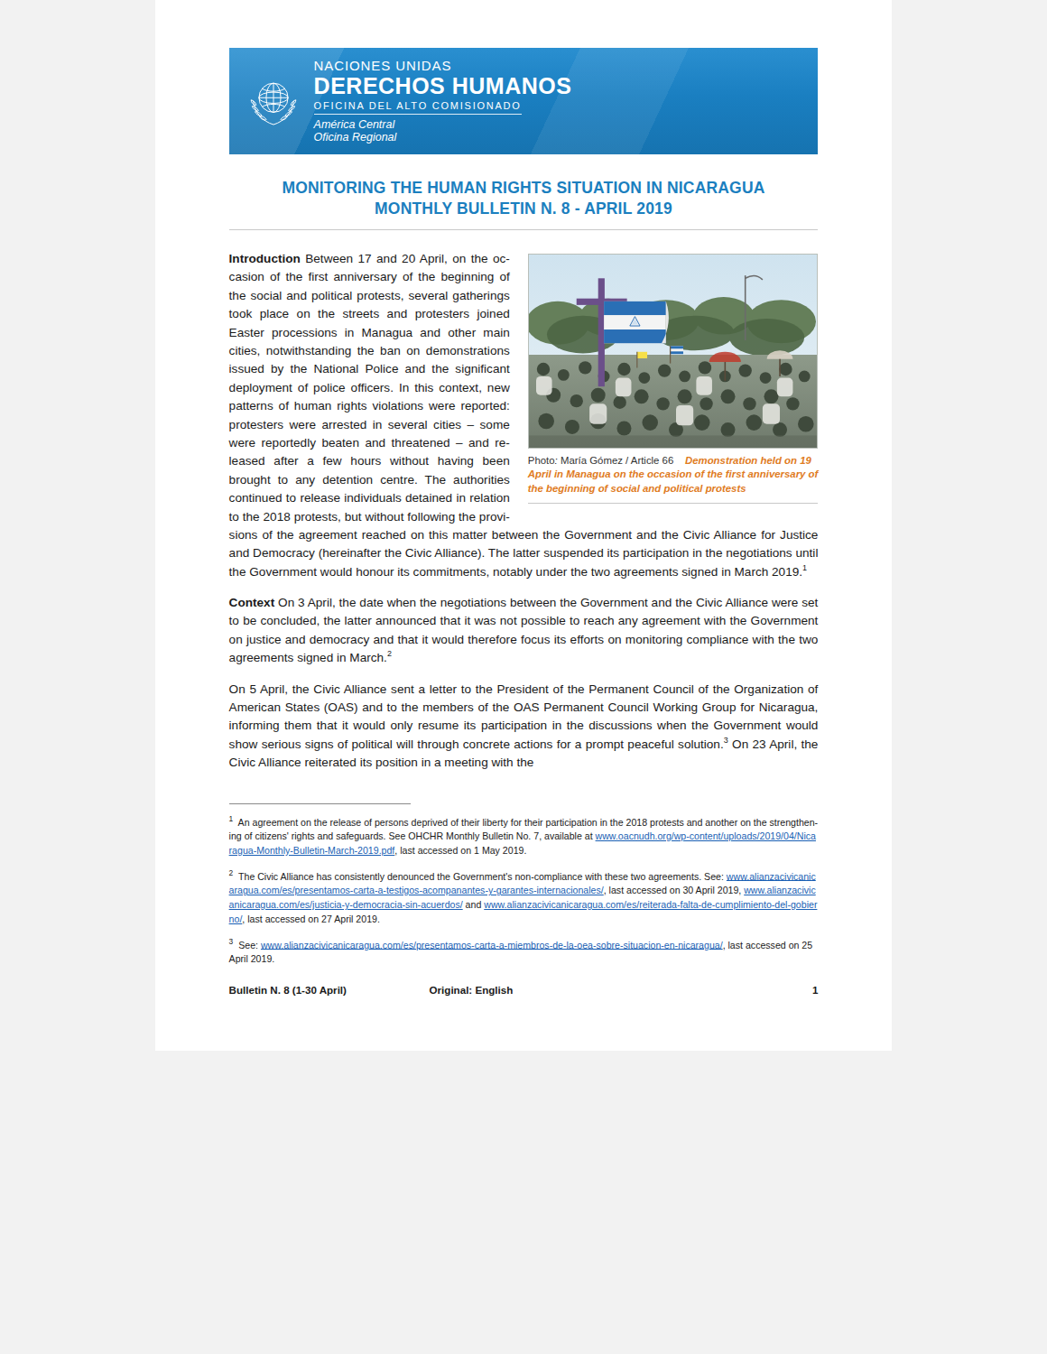NACIONES UNIDAS
DERECHOS HUMANOS
OFICINA DEL ALTO COMISIONADO
América Central
Oficina Regional
Monitoring the Human Rights Situation in Nicaragua
Monthly Bulletin N. 8 - April 2019
Photo: María Gómez / Article 66 Demonstration held on 19 April in Managua on the occasion of the first anniversary of the beginning of social and political protests
Introduction Between 17 and 20 April, on the occasion of the first anniversary of the beginning of the social and political protests, several gatherings took place on the streets and protesters joined Easter processions in Managua and other main cities, notwithstanding the ban on demonstrations issued by the National Police and the significant deployment of police officers. In this context, new patterns of human rights violations were reported: protesters were arrested in several cities – some were reportedly beaten and threatened – and released after a few hours without having been brought to any detention centre. The authorities continued to release individuals detained in relation to the 2018 protests, but without following the provisions of the agreement reached on this matter between the Government and the Civic Alliance for Justice and Democracy (hereinafter the Civic Alliance). The latter suspended its participation in the negotiations until the Government would honour its commitments, notably under the two agreements signed in March 2019.1
Context On 3 April, the date when the negotiations between the Government and the Civic Alliance were set to be concluded, the latter announced that it was not possible to reach any agreement with the Government on justice and democracy and that it would therefore focus its efforts on monitoring compliance with the two agreements signed in March.2
On 5 April, the Civic Alliance sent a letter to the President of the Permanent Council of the Organization of American States (OAS) and to the members of the OAS Permanent Council Working Group for Nicaragua, informing them that it would only resume its participation in the discussions when the Government would show serious signs of political will through concrete actions for a prompt peaceful solution.3 On 23 April, the Civic Alliance reiterated its position in a meeting with the
1 An agreement on the release of persons deprived of their liberty for their participation in the 2018 protests and another on the strengthening of citizens' rights and safeguards. See OHCHR Monthly Bulletin No. 7, available at www.oacnudh.org/wp-content/uploads/2019/04/Nicaragua-Monthly-Bulletin-March-2019.pdf, last accessed on 1 May 2019.
2 The Civic Alliance has consistently denounced the Government's non-compliance with these two agreements. See: www.alianzacivicanicaragua.com/es/presentamos-carta-a-testigos-acompanantes-y-garantes-internacionales/, last accessed on 30 April 2019, www.alianzacivicanicaragua.com/es/justicia-y-democracia-sin-acuerdos/ and www.alianzacivicanicaragua.com/es/reiterada-falta-de-cumplimiento-del-gobierno/, last accessed on 27 April 2019.
3 See: www.alianzacivicanicaragua.com/es/presentamos-carta-a-miembros-de-la-oea-sobre-situacion-en-nicaragua/, last accessed on 25 April 2019.
Bulletin N. 8 (1-30 April)
Original: English
1